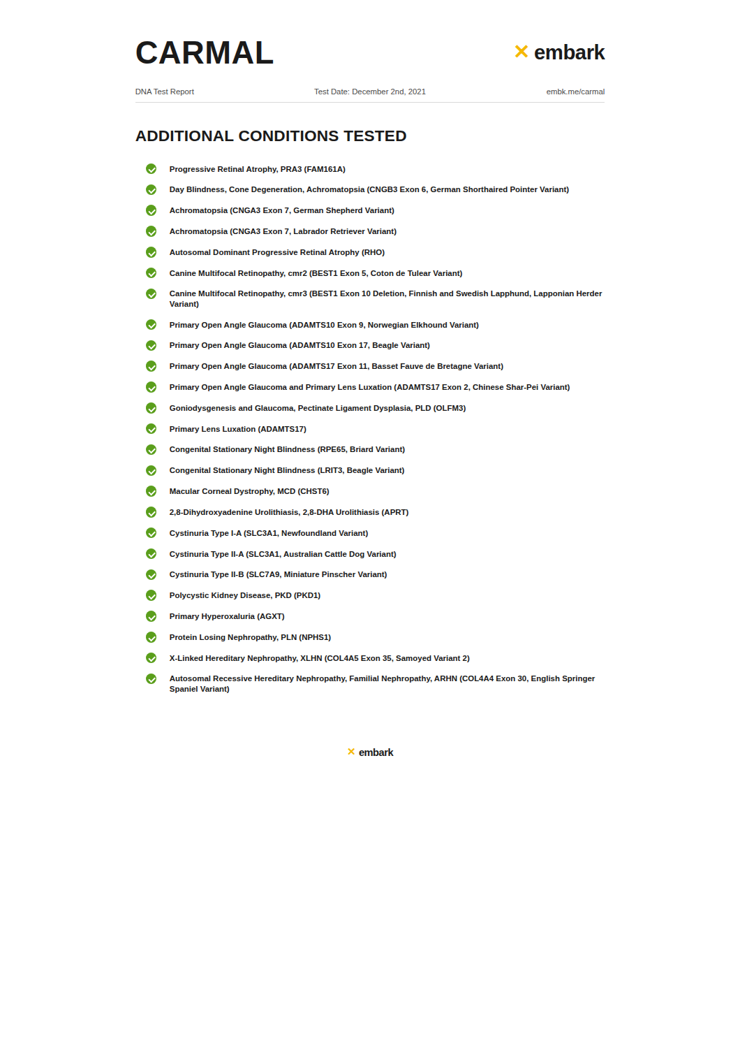CARMAL
✕embark
DNA Test Report
Test Date: December 2nd, 2021
embk.me/carmal
ADDITIONAL CONDITIONS TESTED
Progressive Retinal Atrophy, PRA3 (FAM161A)
Day Blindness, Cone Degeneration, Achromatopsia (CNGB3 Exon 6, German Shorthaired Pointer Variant)
Achromatopsia (CNGA3 Exon 7, German Shepherd Variant)
Achromatopsia (CNGA3 Exon 7, Labrador Retriever Variant)
Autosomal Dominant Progressive Retinal Atrophy (RHO)
Canine Multifocal Retinopathy, cmr2 (BEST1 Exon 5, Coton de Tulear Variant)
Canine Multifocal Retinopathy, cmr3 (BEST1 Exon 10 Deletion, Finnish and Swedish Lapphund, Lapponian Herder Variant)
Primary Open Angle Glaucoma (ADAMTS10 Exon 9, Norwegian Elkhound Variant)
Primary Open Angle Glaucoma (ADAMTS10 Exon 17, Beagle Variant)
Primary Open Angle Glaucoma (ADAMTS17 Exon 11, Basset Fauve de Bretagne Variant)
Primary Open Angle Glaucoma and Primary Lens Luxation (ADAMTS17 Exon 2, Chinese Shar-Pei Variant)
Goniodysgenesis and Glaucoma, Pectinate Ligament Dysplasia, PLD (OLFM3)
Primary Lens Luxation (ADAMTS17)
Congenital Stationary Night Blindness (RPE65, Briard Variant)
Congenital Stationary Night Blindness (LRIT3, Beagle Variant)
Macular Corneal Dystrophy, MCD (CHST6)
2,8-Dihydroxyadenine Urolithiasis, 2,8-DHA Urolithiasis (APRT)
Cystinuria Type I-A (SLC3A1, Newfoundland Variant)
Cystinuria Type II-A (SLC3A1, Australian Cattle Dog Variant)
Cystinuria Type II-B (SLC7A9, Miniature Pinscher Variant)
Polycystic Kidney Disease, PKD (PKD1)
Primary Hyperoxaluria (AGXT)
Protein Losing Nephropathy, PLN (NPHS1)
X-Linked Hereditary Nephropathy, XLHN (COL4A5 Exon 35, Samoyed Variant 2)
Autosomal Recessive Hereditary Nephropathy, Familial Nephropathy, ARHN (COL4A4 Exon 30, English Springer Spaniel Variant)
✕embark